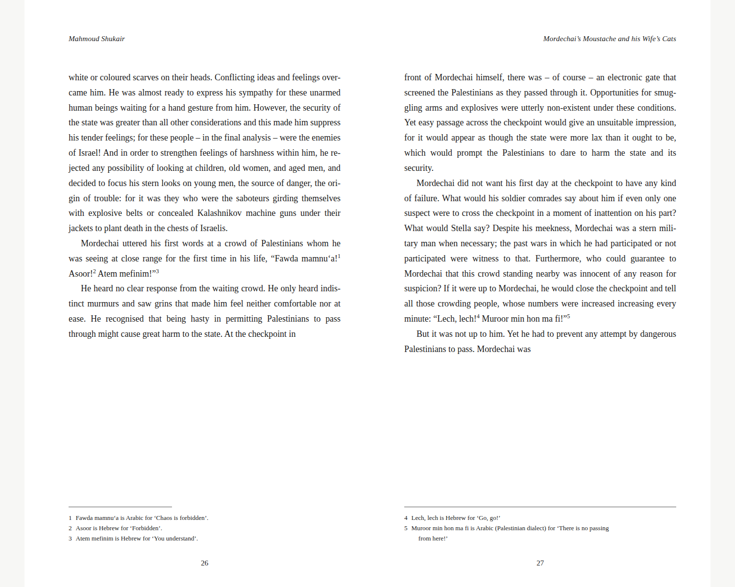Mahmoud Shukair
white or coloured scarves on their heads. Conflicting ideas and feelings overcame him. He was almost ready to express his sympathy for these unarmed human beings waiting for a hand gesture from him. However, the security of the state was greater than all other considerations and this made him suppress his tender feelings; for these people – in the final analysis – were the enemies of Israel! And in order to strengthen feelings of harshness within him, he rejected any possibility of looking at children, old women, and aged men, and decided to focus his stern looks on young men, the source of danger, the origin of trouble: for it was they who were the saboteurs girding themselves with explosive belts or concealed Kalashnikov machine guns under their jackets to plant death in the chests of Israelis.
Mordechai uttered his first words at a crowd of Palestinians whom he was seeing at close range for the first time in his life, “Fawda mamnu‘a!1 Asoor!2 Atem mefinim!”3
He heard no clear response from the waiting crowd. He only heard indistinct murmurs and saw grins that made him feel neither comfortable nor at ease. He recognised that being hasty in permitting Palestinians to pass through might cause great harm to the state. At the checkpoint in
1 Fawda mamnu‘a is Arabic for ‘Chaos is forbidden’.
2 Asoor is Hebrew for ‘Forbidden’.
3 Atem mefinim is Hebrew for ‘You understand’.
26
Mordechai’s Moustache and his Wife’s Cats
front of Mordechai himself, there was – of course – an electronic gate that screened the Palestinians as they passed through it. Opportunities for smuggling arms and explosives were utterly non-existent under these conditions. Yet easy passage across the checkpoint would give an unsuitable impression, for it would appear as though the state were more lax than it ought to be, which would prompt the Palestinians to dare to harm the state and its security.
Mordechai did not want his first day at the checkpoint to have any kind of failure. What would his soldier comrades say about him if even only one suspect were to cross the checkpoint in a moment of inattention on his part? What would Stella say? Despite his meekness, Mordechai was a stern military man when necessary; the past wars in which he had participated or not participated were witness to that. Furthermore, who could guarantee to Mordechai that this crowd standing nearby was innocent of any reason for suspicion? If it were up to Mordechai, he would close the checkpoint and tell all those crowding people, whose numbers were increased increasing every minute: “Lech, lech!4 Muroor min hon ma fi!”5
But it was not up to him. Yet he had to prevent any attempt by dangerous Palestinians to pass. Mordechai was
4 Lech, lech is Hebrew for ‘Go, go!’
5 Muroor min hon ma fi is Arabic (Palestinian dialect) for ‘There is no passing
from here!’
27